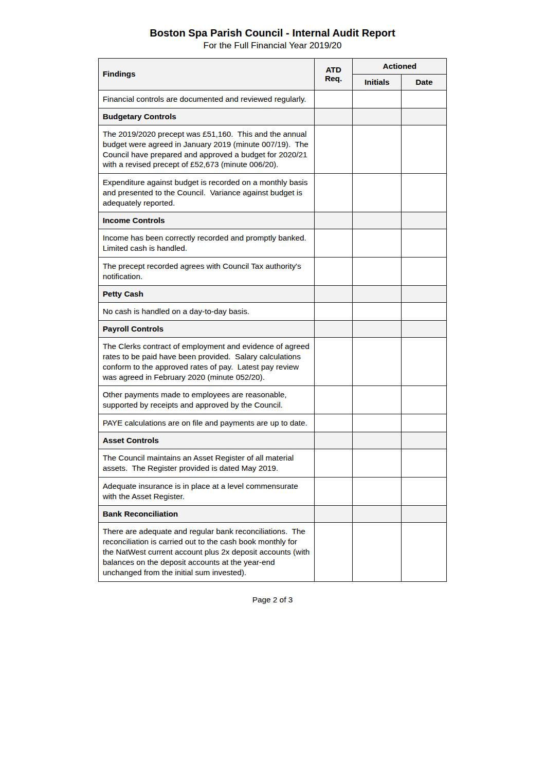Boston Spa Parish Council - Internal Audit Report
For the Full Financial Year 2019/20
| Findings | ATD Req. | Actioned |
| --- | --- | --- |
| Initials | Date |
| Financial controls are documented and reviewed regularly. | | | |
| Budgetary Controls | | | |
| The 2019/2020 precept was £51,160. This and the annual budget were agreed in January 2019 (minute 007/19). The Council have prepared and approved a budget for 2020/21 with a revised precept of £52,673 (minute 006/20). | | | |
| Expenditure against budget is recorded on a monthly basis and presented to the Council. Variance against budget is adequately reported. | | | |
| Income Controls | | | |
| Income has been correctly recorded and promptly banked. Limited cash is handled. | | | |
| The precept recorded agrees with Council Tax authority's notification. | | | |
| Petty Cash | | | |
| No cash is handled on a day-to-day basis. | | | |
| Payroll Controls | | | |
| The Clerks contract of employment and evidence of agreed rates to be paid have been provided. Salary calculations conform to the approved rates of pay. Latest pay review was agreed in February 2020 (minute 052/20). | | | |
| Other payments made to employees are reasonable, supported by receipts and approved by the Council. | | | |
| PAYE calculations are on file and payments are up to date. | | | |
| Asset Controls | | | |
| The Council maintains an Asset Register of all material assets. The Register provided is dated May 2019. | | | |
| Adequate insurance is in place at a level commensurate with the Asset Register. | | | |
| Bank Reconciliation | | | |
| There are adequate and regular bank reconciliations. The reconciliation is carried out to the cash book monthly for the NatWest current account plus 2x deposit accounts (with balances on the deposit accounts at the year-end unchanged from the initial sum invested). | | | |
Page 2 of 3